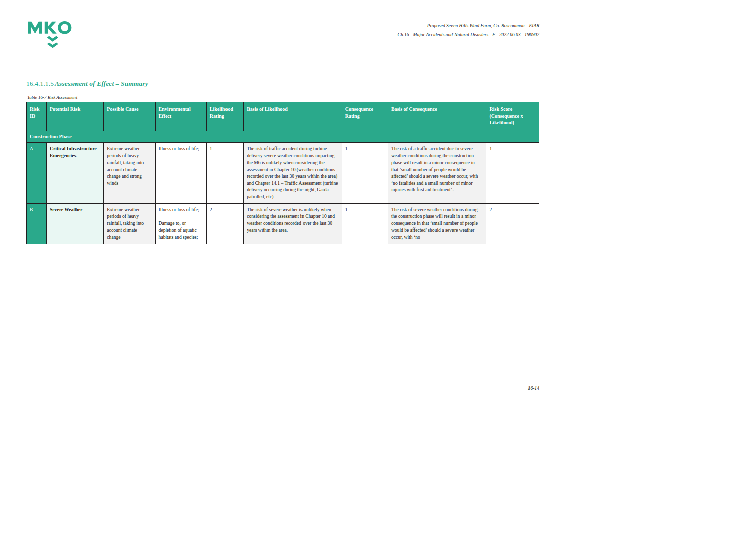Proposed Seven Hills Wind Farm, Co. Roscommon - EIAR
Ch.16 - Major Accidents and Natural Disasters - F - 2022.06.03 - 190907
16.4.1.1.5 Assessment of Effect – Summary
Table 16-7 Risk Assessment
| Risk ID | Potential Risk | Possible Cause | Environmental Effect | Likelihood Rating | Basis of Likelihood | Consequence Rating | Basis of Consequence | Risk Score (Consequence x Likelihood) |
| --- | --- | --- | --- | --- | --- | --- | --- | --- |
| Construction Phase |
| A | Critical Infrastructure Emergencies | Extreme weather- periods of heavy rainfall, taking into account climate change and strong winds | Illness or loss of life; | 1 | The risk of traffic accident during turbine delivery severe weather conditions impacting the M6 is unlikely when considering the assessment in Chapter 10 (weather conditions recorded over the last 30 years within the area) and Chapter 14.1 – Traffic Assessment (turbine delivery occurring during the night, Garda patrolled, etc) | 1 | The risk of a traffic accident due to severe weather conditions during the construction phase will result in a minor consequence in that ‘small number of people would be affected’ should a severe weather occur, with ‘no fatalities and a small number of minor injuries with first aid treatment’. | 1 |
| B | Severe Weather | Extreme weather- periods of heavy rainfall, taking into account climate change | Illness or loss of life; Damage to, or depletion of aquatic habitats and species; | 2 | The risk of severe weather is unlikely when considering the assessment in Chapter 10 and weather conditions recorded over the last 30 years within the area. | 1 | The risk of severe weather conditions during the construction phase will result in a minor consequence in that ‘small number of people would be affected’ should a severe weather occur, with ‘no | 2 |
16-14